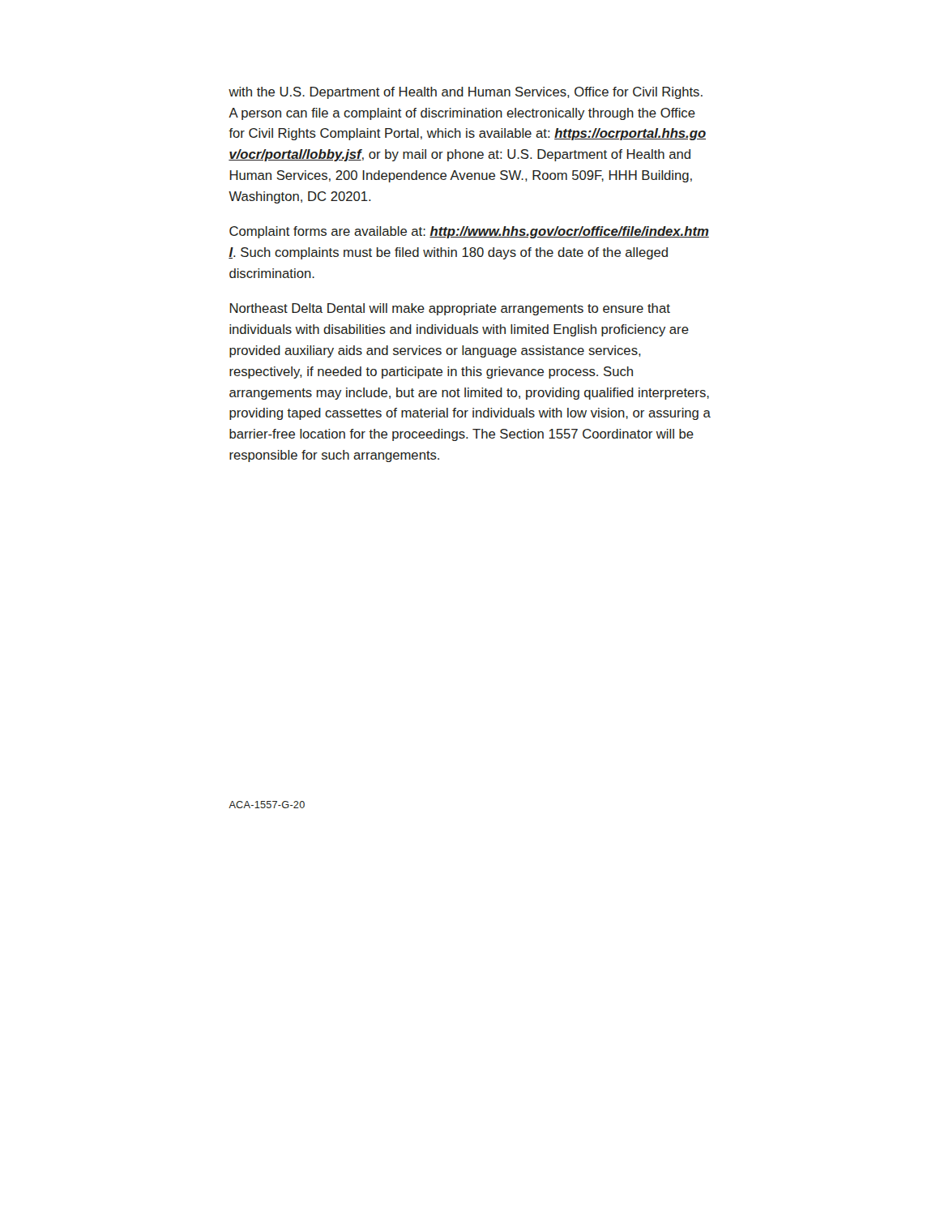with the U.S. Department of Health and Human Services, Office for Civil Rights. A person can file a complaint of discrimination electronically through the Office for Civil Rights Complaint Portal, which is available at: https://ocrportal.hhs.gov/ocr/portal/lobby.jsf, or by mail or phone at: U.S. Department of Health and Human Services, 200 Independence Avenue SW., Room 509F, HHH Building, Washington, DC 20201.
Complaint forms are available at: http://www.hhs.gov/ocr/office/file/index.html. Such complaints must be filed within 180 days of the date of the alleged discrimination.
Northeast Delta Dental will make appropriate arrangements to ensure that individuals with disabilities and individuals with limited English proficiency are provided auxiliary aids and services or language assistance services, respectively, if needed to participate in this grievance process. Such arrangements may include, but are not limited to, providing qualified interpreters, providing taped cassettes of material for individuals with low vision, or assuring a barrier-free location for the proceedings. The Section 1557 Coordinator will be responsible for such arrangements.
ACA-1557-G-20